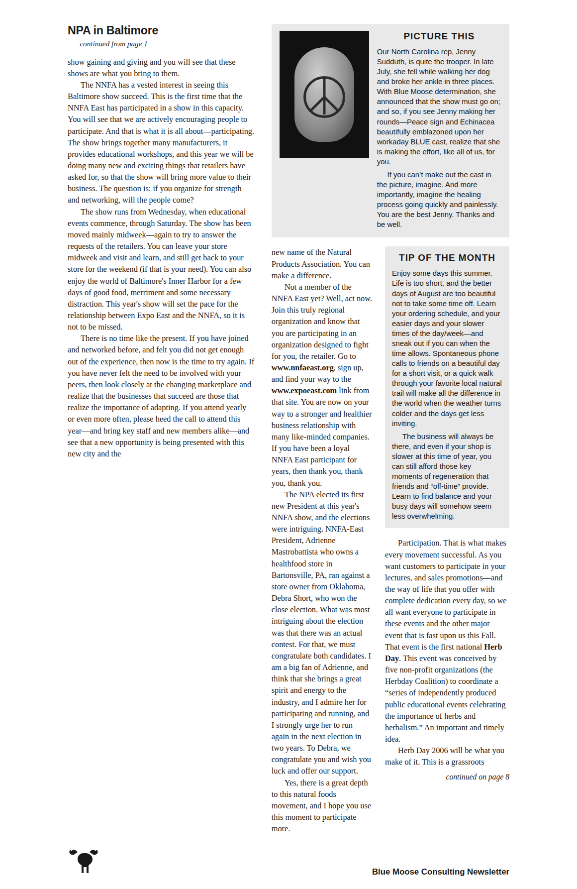NPA in Baltimore
continued from page 1
show gaining and giving and you will see that these shows are what you bring to them.
The NNFA has a vested interest in seeing this Baltimore show succeed. This is the first time that the NNFA East has participated in a show in this capacity. You will see that we are actively encouraging people to participate. And that is what it is all about—participating. The show brings together many manufacturers, it provides educational workshops, and this year we will be doing many new and exciting things that retailers have asked for, so that the show will bring more value to their business. The question is: if you organize for strength and networking, will the people come?
The show runs from Wednesday, when educational events commence, through Saturday. The show has been moved mainly midweek—again to try to answer the requests of the retailers. You can leave your store midweek and visit and learn, and still get back to your store for the weekend (if that is your need). You can also enjoy the world of Baltimore's Inner Harbor for a few days of good food, merriment and some necessary distraction. This year's show will set the pace for the relationship between Expo East and the NNFA, so it is not to be missed.
There is no time like the present. If you have joined and networked before, and felt you did not get enough out of the experience, then now is the time to try again. If you have never felt the need to be involved with your peers, then look closely at the changing marketplace and realize that the businesses that succeed are those that realize the importance of adapting. If you attend yearly or even more often, please heed the call to attend this year—and bring key staff and new members alike—and see that a new opportunity is being presented with this new city and the
PICTURE THIS
Our North Carolina rep, Jenny Sudduth, is quite the trooper. In late July, she fell while walking her dog and broke her ankle in three places. With Blue Moose determination, she announced that the show must go on; and so, if you see Jenny making her rounds—Peace sign and Echinacea beautifully emblazoned upon her workaday BLUE cast, realize that she is making the effort, like all of us, for you.
If you can’t make out the cast in the picture, imagine. And more importantly, imagine the healing process going quickly and painlessly. You are the best Jenny. Thanks and be well.
new name of the Natural Products Association. You can make a difference.
Not a member of the NNFA East yet? Well, act now. Join this truly regional organization and know that you are participating in an organization designed to fight for you, the retailer. Go to www.nnfaeast.org, sign up, and find your way to the www.expoeast.com link from that site. You are now on your way to a stronger and healthier business relationship with many like-minded companies. If you have been a loyal NNFA East participant for years, then thank you, thank you, thank you.
The NPA elected its first new President at this year's NNFA show, and the elections were intriguing. NNFA-East President, Adrienne Mastrobattista who owns a healthfood store in Bartonsville, PA, ran against a store owner from Oklahoma, Debra Short, who won the close election. What was most intriguing about the election was that there was an actual contest. For that, we must congratulate both candidates. I am a big fan of Adrienne, and think that she brings a great spirit and energy to the industry, and I admire her for participating and running, and I strongly urge her to run again in the next election in two years. To Debra, we congratulate you and wish you luck and offer our support.
Yes, there is a great depth to this natural foods movement, and I hope you use this moment to participate more.
TIP OF THE MONTH
Enjoy some days this summer. Life is too short, and the better days of August are too beautiful not to take some time off. Learn your ordering schedule, and your easier days and your slower times of the day/week—and sneak out if you can when the time allows. Spontaneous phone calls to friends on a beautiful day for a short visit, or a quick walk through your favorite local natural trail will make all the difference in the world when the weather turns colder and the days get less inviting.
The business will always be there, and even if your shop is slower at this time of year, you can still afford those key moments of regeneration that friends and “off-time” provide. Learn to find balance and your busy days will somehow seem less overwhelming.
Participation. That is what makes every movement successful. As you want customers to participate in your lectures, and sales promotions—and the way of life that you offer with complete dedication every day, so we all want everyone to participate in these events and the other major event that is fast upon us this Fall. That event is the first national Herb Day. This event was conceived by five non-profit organizations (the Herbday Coalition) to coordinate a “series of independently produced public educational events celebrating the importance of herbs and herbalism.” An important and timely idea.
Herb Day 2006 will be what you make of it. This is a grassroots
continued on page 8
2
Blue Moose Consulting Newsletter